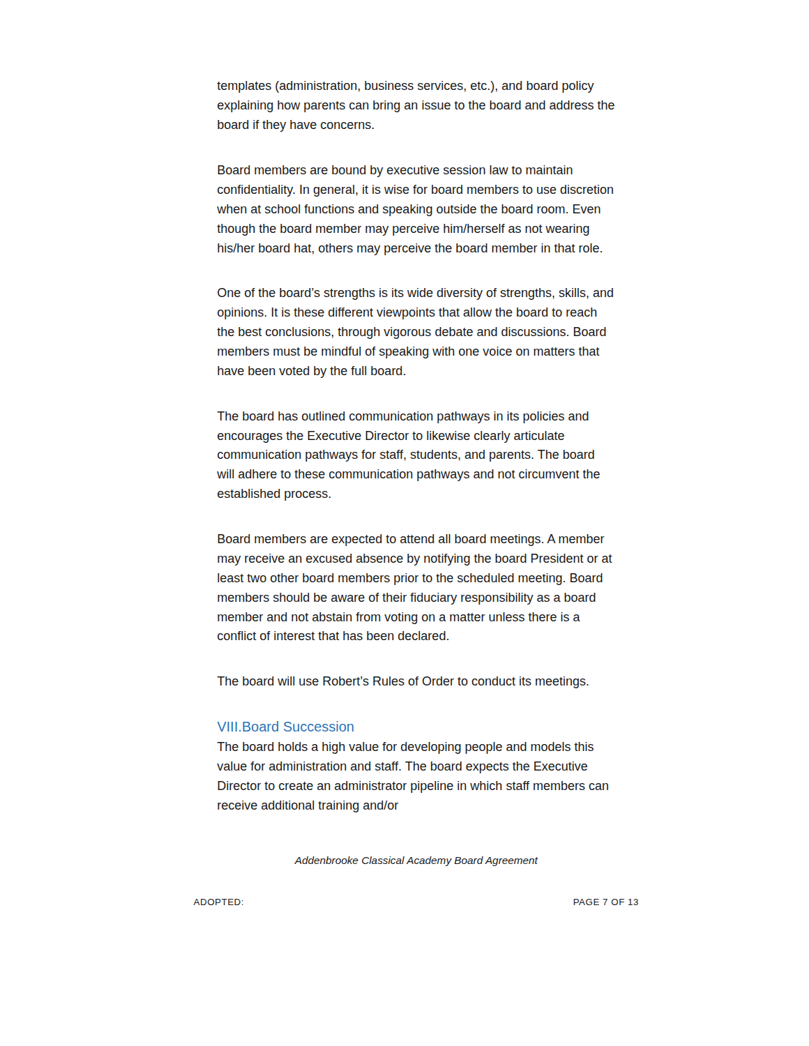templates (administration, business services, etc.), and board policy explaining how parents can bring an issue to the board and address the board if they have concerns.
Board members are bound by executive session law to maintain confidentiality. In general, it is wise for board members to use discretion when at school functions and speaking outside the board room. Even though the board member may perceive him/herself as not wearing his/her board hat, others may perceive the board member in that role.
One of the board’s strengths is its wide diversity of strengths, skills, and opinions. It is these different viewpoints that allow the board to reach the best conclusions, through vigorous debate and discussions. Board members must be mindful of speaking with one voice on matters that have been voted by the full board.
The board has outlined communication pathways in its policies and encourages the Executive Director to likewise clearly articulate communication pathways for staff, students, and parents. The board will adhere to these communication pathways and not circumvent the established process.
Board members are expected to attend all board meetings. A member may receive an excused absence by notifying the board President or at least two other board members prior to the scheduled meeting. Board members should be aware of their fiduciary responsibility as a board member and not abstain from voting on a matter unless there is a conflict of interest that has been declared.
The board will use Robert’s Rules of Order to conduct its meetings.
VIII.Board Succession
The board holds a high value for developing people and models this value for administration and staff. The board expects the Executive Director to create an administrator pipeline in which staff members can receive additional training and/or
Addenbrooke Classical Academy Board Agreement
ADOPTED: PAGE 7 OF 13